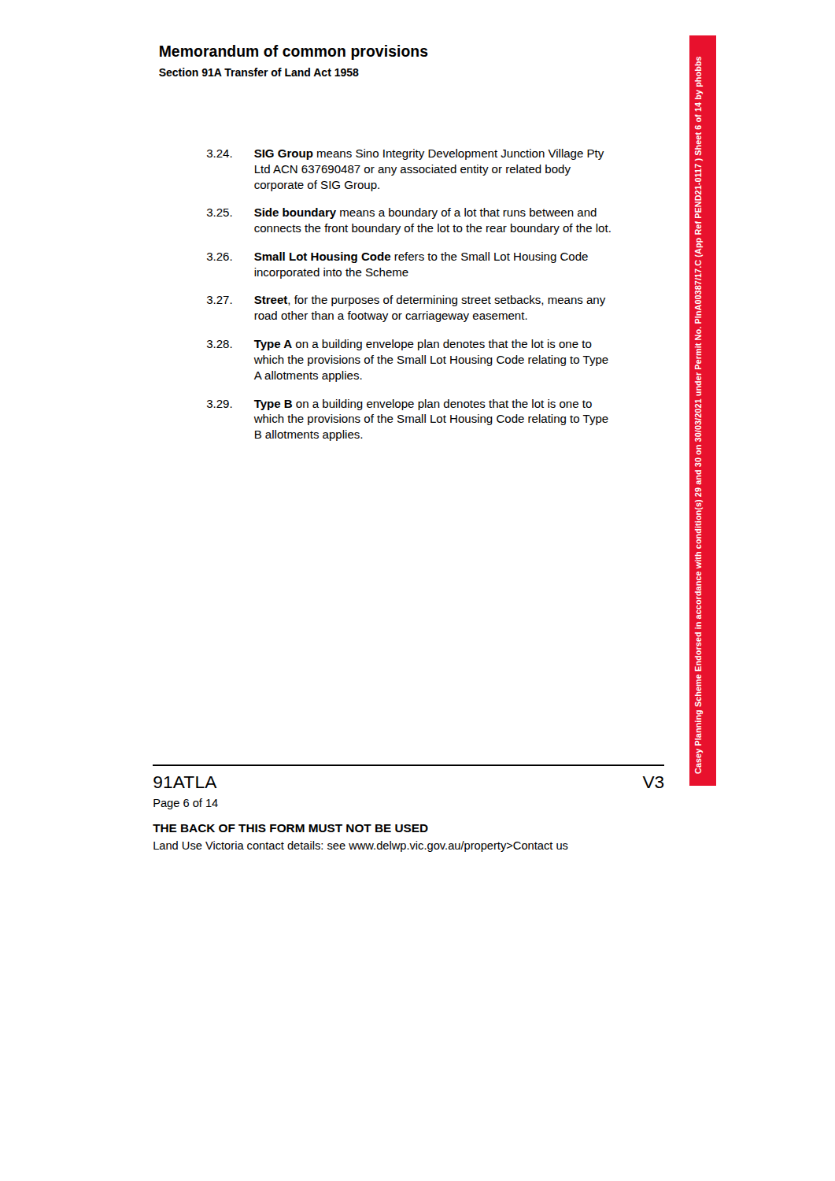Memorandum of common provisions
Section 91A Transfer of Land Act 1958
3.24. SIG Group means Sino Integrity Development Junction Village Pty Ltd ACN 637690487 or any associated entity or related body corporate of SIG Group.
3.25. Side boundary means a boundary of a lot that runs between and connects the front boundary of the lot to the rear boundary of the lot.
3.26. Small Lot Housing Code refers to the Small Lot Housing Code incorporated into the Scheme
3.27. Street, for the purposes of determining street setbacks, means any road other than a footway or carriageway easement.
3.28. Type A on a building envelope plan denotes that the lot is one to which the provisions of the Small Lot Housing Code relating to Type A allotments applies.
3.29. Type B on a building envelope plan denotes that the lot is one to which the provisions of the Small Lot Housing Code relating to Type B allotments applies.
91ATLA
V3
Page 6 of 14
THE BACK OF THIS FORM MUST NOT BE USED
Land Use Victoria contact details: see www.delwp.vic.gov.au/property>Contact us
Casey Planning Scheme Endorsed in accordance with condition(s) 29 and 30 on 30/03/2021 under Permit No. PlnA00387/17.C (App Ref PEND21-0117 ) Sheet 6 of 14 by phobbs